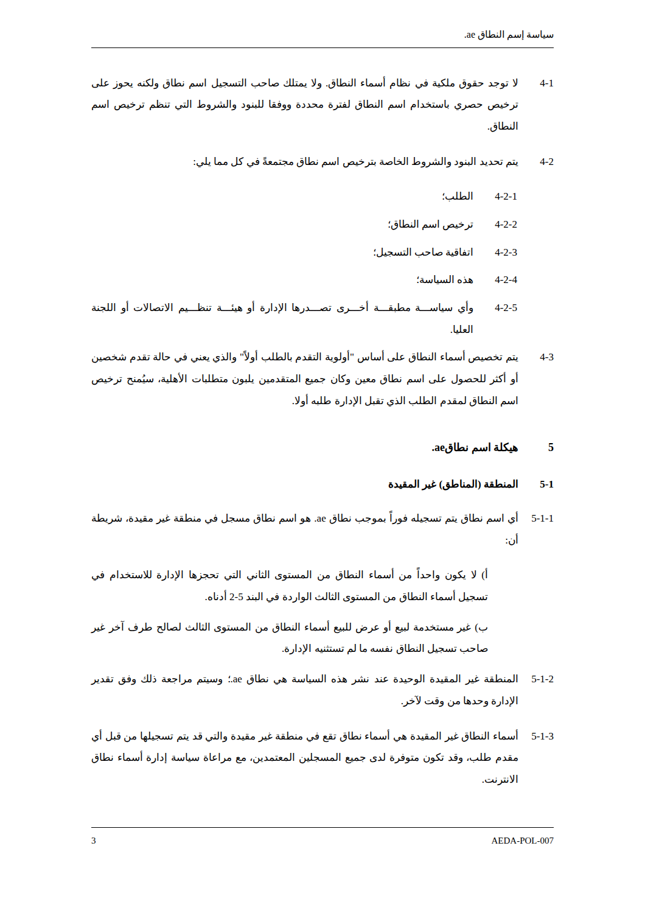سياسة إسم النطاق ae.
4-1
لا توجد حقوق ملكية في نظام أسماء النطاق. ولا يمتلك صاحب التسجيل اسم نطاق ولكنه يحوز على ترخيص حصري باستخدام اسم النطاق لفترة محددة ووفقا للبنود والشروط التي تنظم ترخيص اسم النطاق.
4-2
يتم تحديد البنود والشروط الخاصة بترخيص اسم نطاق مجتمعةً في كل مما يلي:
4-2-1
الطلب؛
4-2-2
ترخيص اسم النطاق؛
4-2-3
اتفاقية صاحب التسجيل؛
4-2-4
هذه السياسة؛
4-2-5
وأي سياســـة مطبقـــة أخـــرى تصـــدرها الإدارة أو هيئـــة تنظـــيم الاتصالات أو اللجنة العليا.
4-3
يتم تخصيص أسماء النطاق على أساس "أولوية التقدم بالطلب أولاً" والذي يعني في حالة تقدم شخصين أو أكثر للحصول على اسم نطاق معين وكان جميع المتقدمين يلبون متطلبات الأهلية، سيُمنح ترخيص اسم النطاق لمقدم الطلب الذي تقبل الإدارة طلبه أولا.
5
هيكلة اسم نطاقae.
5-1
المنطقة (المناطق) غير المقيدة
5-1-1
أي اسم نطاق يتم تسجيله فوراً بموجب نطاق ae. هو اسم نطاق مسجل في منطقة غير مقيدة، شريطة أن:
أ) لا يكون واحداً من أسماء النطاق من المستوى الثاني التي تحجزها الإدارة للاستخدام في تسجيل أسماء النطاق من المستوى الثالث الواردة في البند 5-2 أدناه.
ب) غير مستخدمة لبيع أو عرض للبيع أسماء النطاق من المستوى الثالث لصالح طرف آخر غير صاحب تسجيل النطاق نفسه ما لم تستثنيه الإدارة.
5-1-2
المنطقة غير المقيدة الوحيدة عند نشر هذه السياسة هي نطاق ae.؛ وسيتم مراجعة ذلك وفق تقدير الإدارة وحدها من وقت لآخر.
5-1-3
أسماء النطاق غير المقيدة هي أسماء نطاق تقع في منطقة غير مقيدة والتي قد يتم تسجيلها من قبل أي مقدم طلب، وقد تكون متوفرة لدى جميع المسجلين المعتمدين، مع مراعاة سياسة إدارة أسماء نطاق الانترنت.
AEDA-POL-007
3